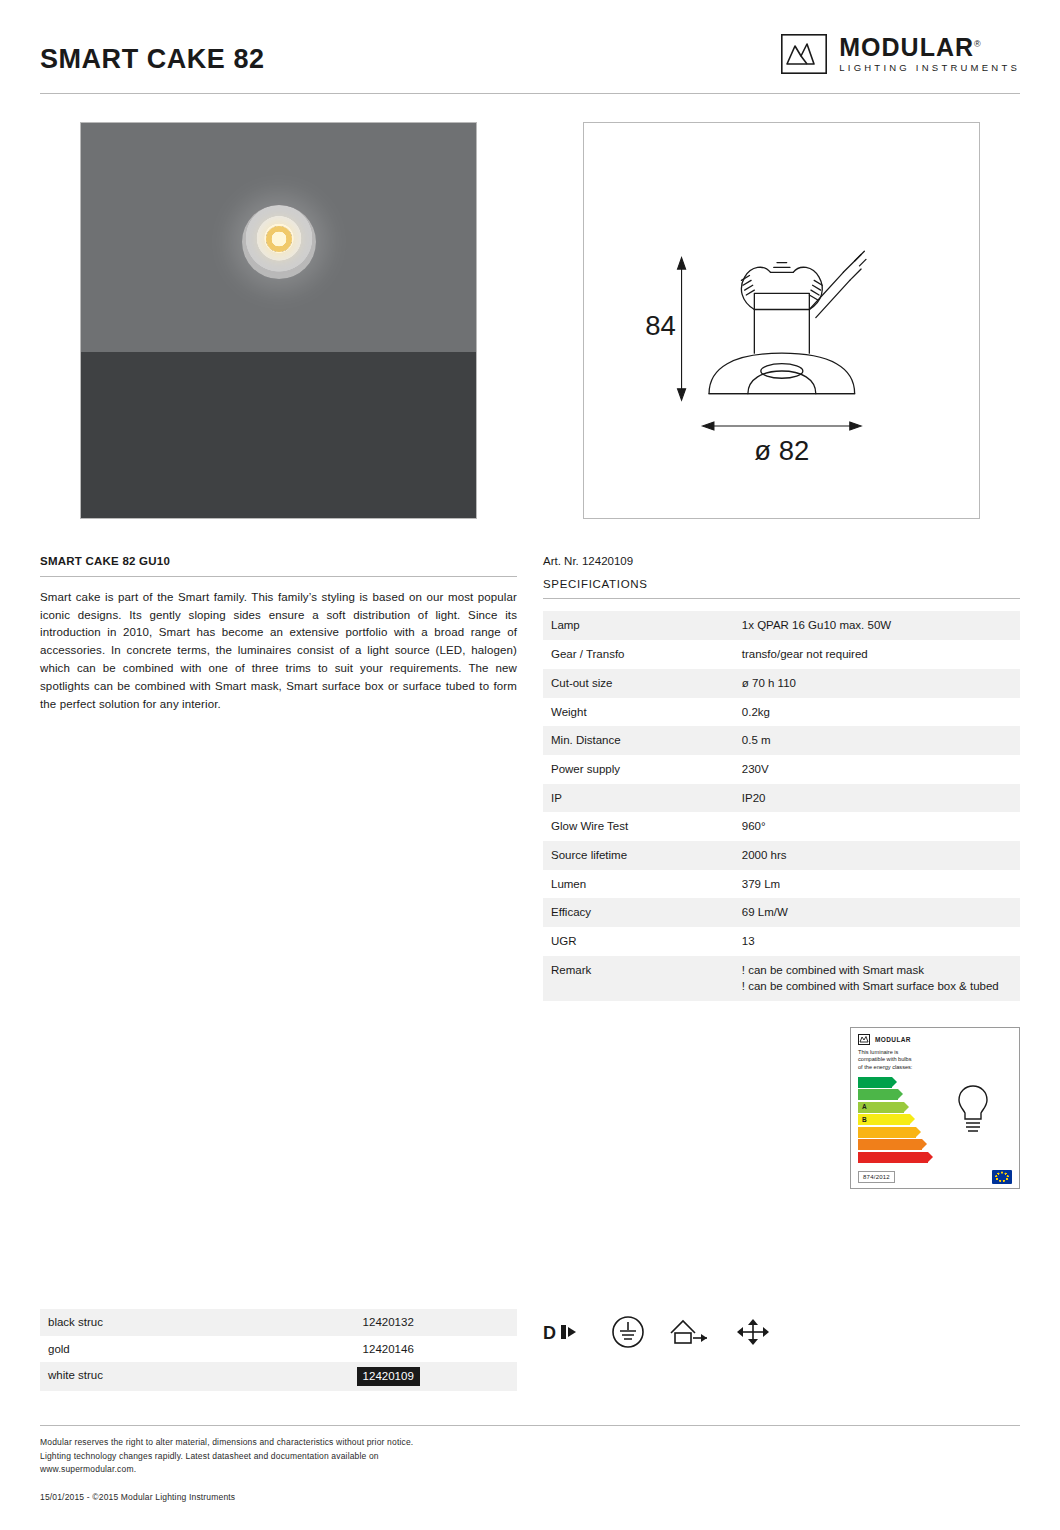SMART CAKE 82
MODULAR®
LIGHTING INSTRUMENTS
84 ø 82
SMART CAKE 82 GU10
Smart cake is part of the Smart family. This family’s styling is based on our most popular iconic designs. Its gently sloping sides ensure a soft distribution of light. Since its introduction in 2010, Smart has become an extensive portfolio with a broad range of accessories. In concrete terms, the luminaires consist of a light source (LED, halogen) which can be combined with one of three trims to suit your requirements. The new spotlights can be combined with Smart mask, Smart surface box or surface tubed to form the perfect solution for any interior.
Art. Nr. 12420109
SPECIFICATIONS
| Lamp | 1x QPAR 16 Gu10 max. 50W |
| Gear / Transfo | transfo/gear not required |
| Cut-out size | ø 70 h 110 |
| Weight | 0.2kg |
| Min. Distance | 0.5 m |
| Power supply | 230V |
| IP | IP20 |
| Glow Wire Test | 960° |
| Source lifetime | 2000 hrs |
| Lumen | 379 Lm |
| Efficacy | 69 Lm/W |
| UGR | 13 |
| Remark | ! can be combined with Smart mask ! can be combined with Smart surface box & tubed |
MODULAR
This luminaire is
compatible with bulbs
of the energy classes:
A++
A+
A
B
C
D
E
874/2012
| black struc | 12420132 |
| gold | 12420146 |
| white struc | 12420109 |
D
Modular reserves the right to alter material, dimensions and characteristics without prior notice.
Lighting technology changes rapidly. Latest datasheet and documentation available on
www.supermodular.com.
15/01/2015 - ©2015 Modular Lighting Instruments